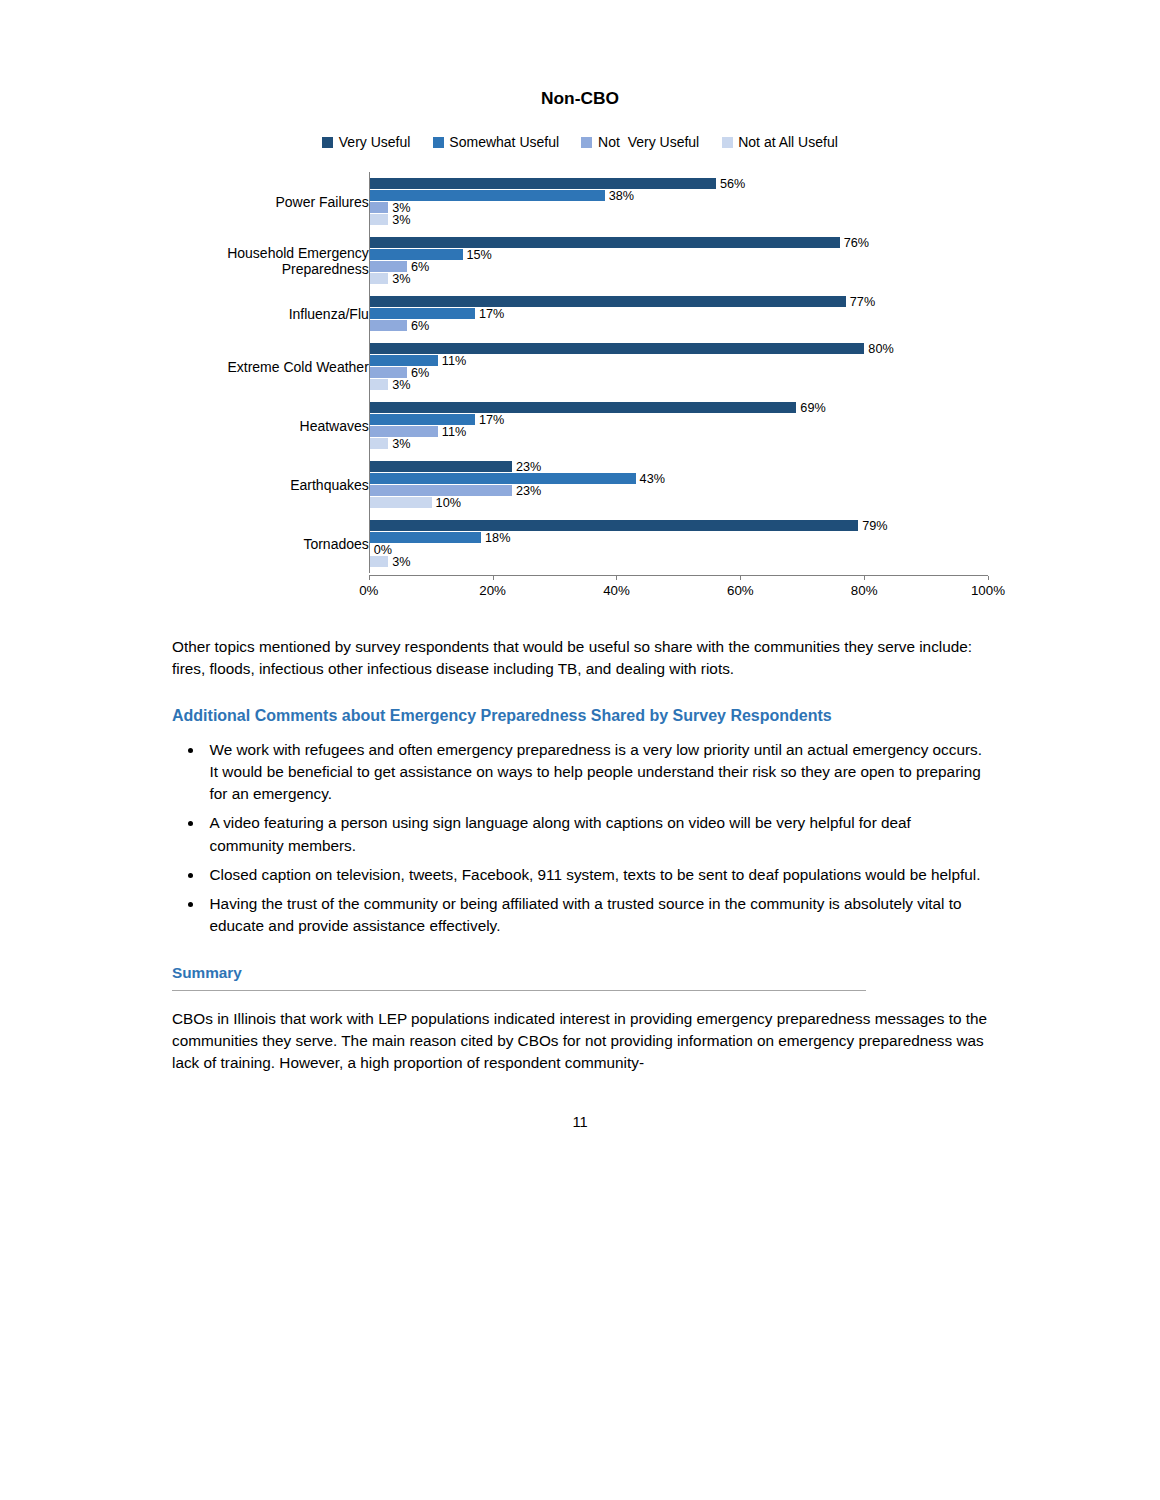Non-CBO
Very Useful Somewhat Useful Not Very Useful Not at All Useful
| Power Failures | 56% 38% 3% 3% |
| Household Emergency Preparedness | 76% 15% 6% 3% |
| Influenza/Flu | 77% 17% 6% |
| Extreme Cold Weather | 80% 11% 6% 3% |
| Heatwaves | 69% 17% 11% 3% |
| Earthquakes | 23% 43% 23% 10% |
| Tornadoes | 79% 18% 0% 3% |
0% 20% 40% 60% 80% 100%
Other topics mentioned by survey respondents that would be useful so share with the communities they serve include: fires, floods, infectious other infectious disease including TB, and dealing with riots.
Additional Comments about Emergency Preparedness Shared by Survey Respondents
We work with refugees and often emergency preparedness is a very low priority until an actual emergency occurs. It would be beneficial to get assistance on ways to help people understand their risk so they are open to preparing for an emergency.
A video featuring a person using sign language along with captions on video will be very helpful for deaf community members.
Closed caption on television, tweets, Facebook, 911 system, texts to be sent to deaf populations would be helpful.
Having the trust of the community or being affiliated with a trusted source in the community is absolutely vital to educate and provide assistance effectively.
Summary
CBOs in Illinois that work with LEP populations indicated interest in providing emergency preparedness messages to the communities they serve. The main reason cited by CBOs for not providing information on emergency preparedness was lack of training. However, a high proportion of respondent community-
11